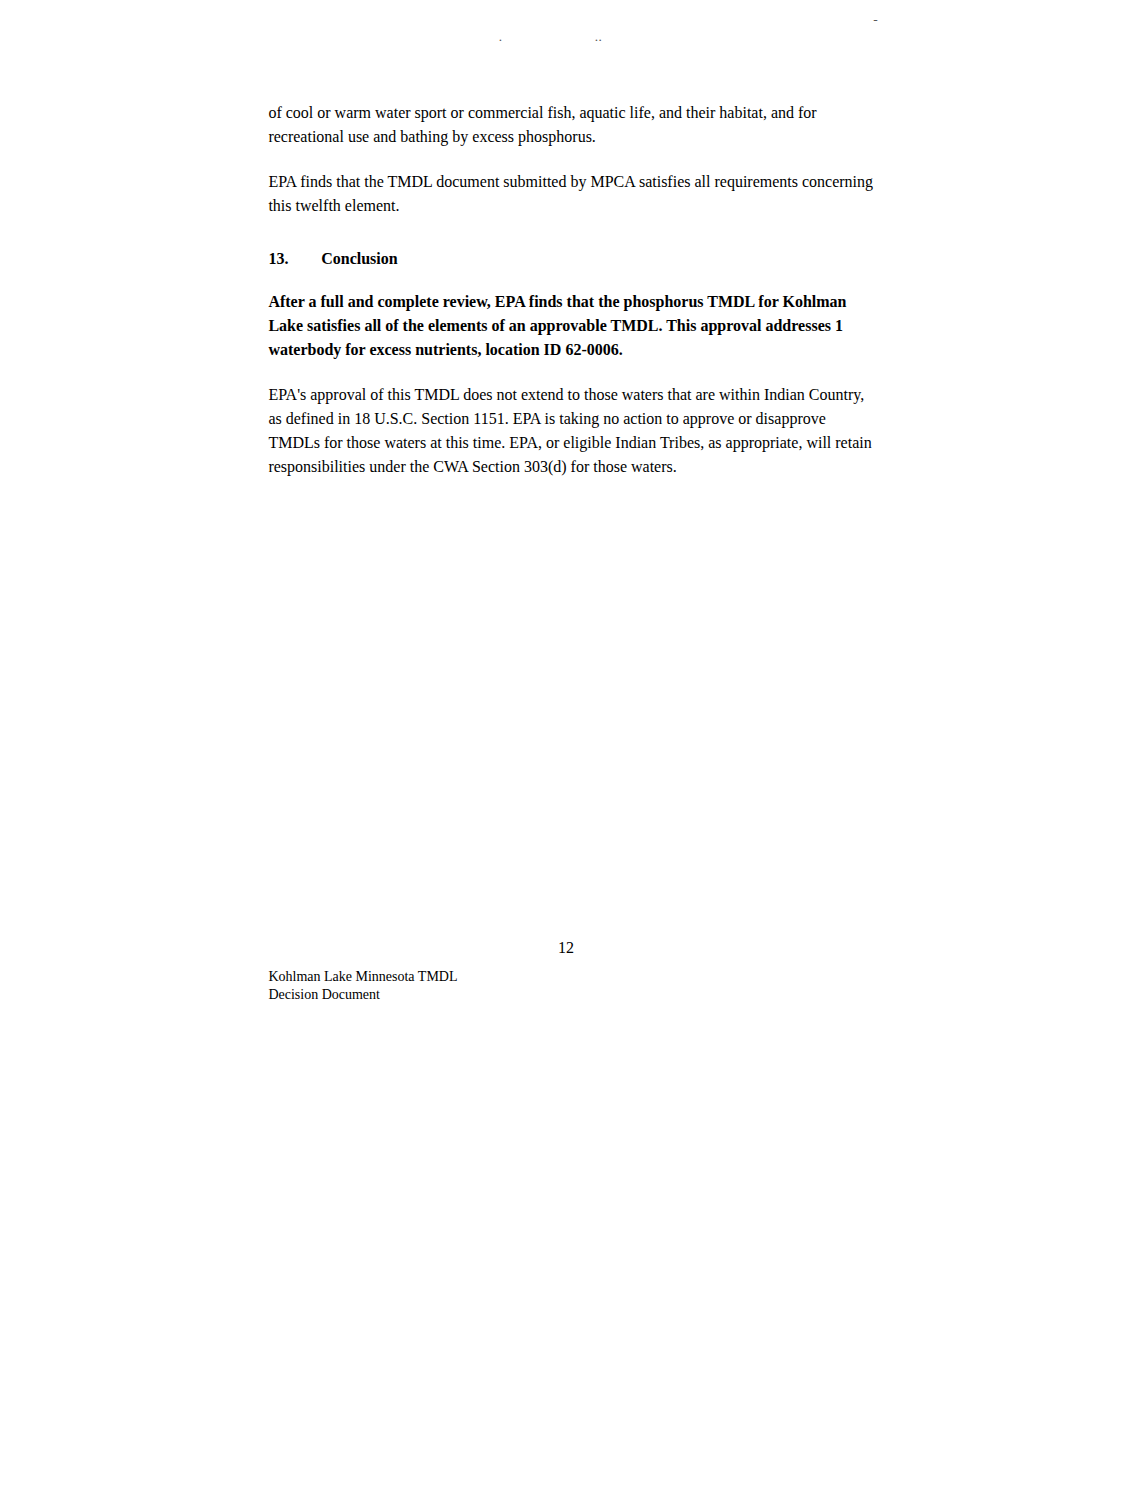. .. -
of cool or warm water sport or commercial fish, aquatic life, and their habitat, and for recreational use and bathing by excess phosphorus.
EPA finds that the TMDL document submitted by MPCA satisfies all requirements concerning this twelfth element.
13. Conclusion
After a full and complete review, EPA finds that the phosphorus TMDL for Kohlman Lake satisfies all of the elements of an approvable TMDL. This approval addresses 1 waterbody for excess nutrients, location ID 62-0006.
EPA's approval of this TMDL does not extend to those waters that are within Indian Country, as defined in 18 U.S.C. Section 1151. EPA is taking no action to approve or disapprove TMDLs for those waters at this time. EPA, or eligible Indian Tribes, as appropriate, will retain responsibilities under the CWA Section 303(d) for those waters.
12
Kohlman Lake Minnesota TMDL
Decision Document